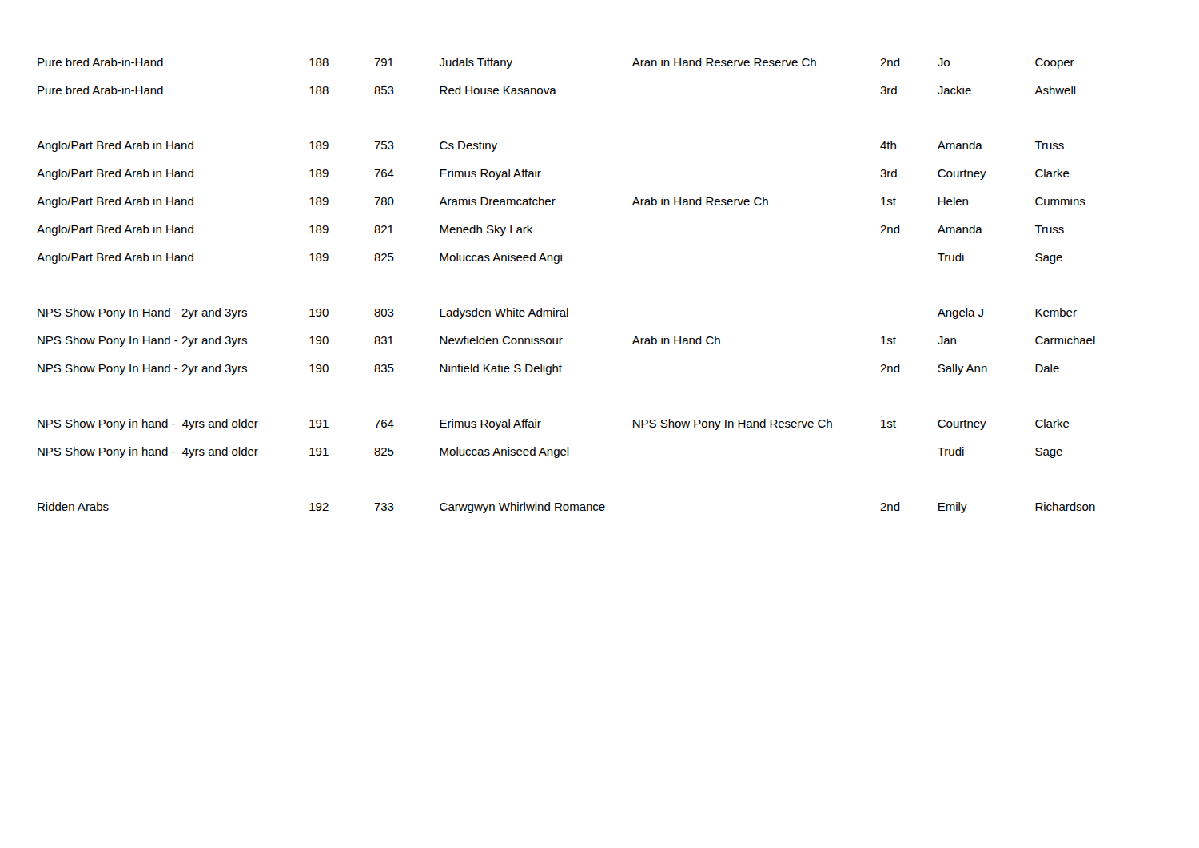| Pure bred Arab-in-Hand | 188 | 791 | Judals Tiffany | Aran in Hand Reserve Reserve Ch | 2nd | Jo | Cooper |
| Pure bred Arab-in-Hand | 188 | 853 | Red House Kasanova | | 3rd | Jackie | Ashwell |
| Anglo/Part Bred Arab in Hand | 189 | 753 | Cs Destiny | | 4th | Amanda | Truss |
| Anglo/Part Bred Arab in Hand | 189 | 764 | Erimus Royal Affair | | 3rd | Courtney | Clarke |
| Anglo/Part Bred Arab in Hand | 189 | 780 | Aramis Dreamcatcher | Arab in Hand Reserve Ch | 1st | Helen | Cummins |
| Anglo/Part Bred Arab in Hand | 189 | 821 | Menedh Sky Lark | | 2nd | Amanda | Truss |
| Anglo/Part Bred Arab in Hand | 189 | 825 | Moluccas Aniseed Angi | | | Trudi | Sage |
| NPS Show Pony In Hand - 2yr and 3yrs | 190 | 803 | Ladysden White Admiral | | | Angela J | Kember |
| NPS Show Pony In Hand - 2yr and 3yrs | 190 | 831 | Newfielden Connissour | Arab in Hand Ch | 1st | Jan | Carmichael |
| NPS Show Pony In Hand - 2yr and 3yrs | 190 | 835 | Ninfield Katie S Delight | | 2nd | Sally Ann | Dale |
| NPS Show Pony in hand - 4yrs and older | 191 | 764 | Erimus Royal Affair | NPS Show Pony In Hand Reserve Ch | 1st | Courtney | Clarke |
| NPS Show Pony in hand - 4yrs and older | 191 | 825 | Moluccas Aniseed Angel | | | Trudi | Sage |
| Ridden Arabs | 192 | 733 | Carwgwyn Whirlwind Romance | | 2nd | Emily | Richardson |